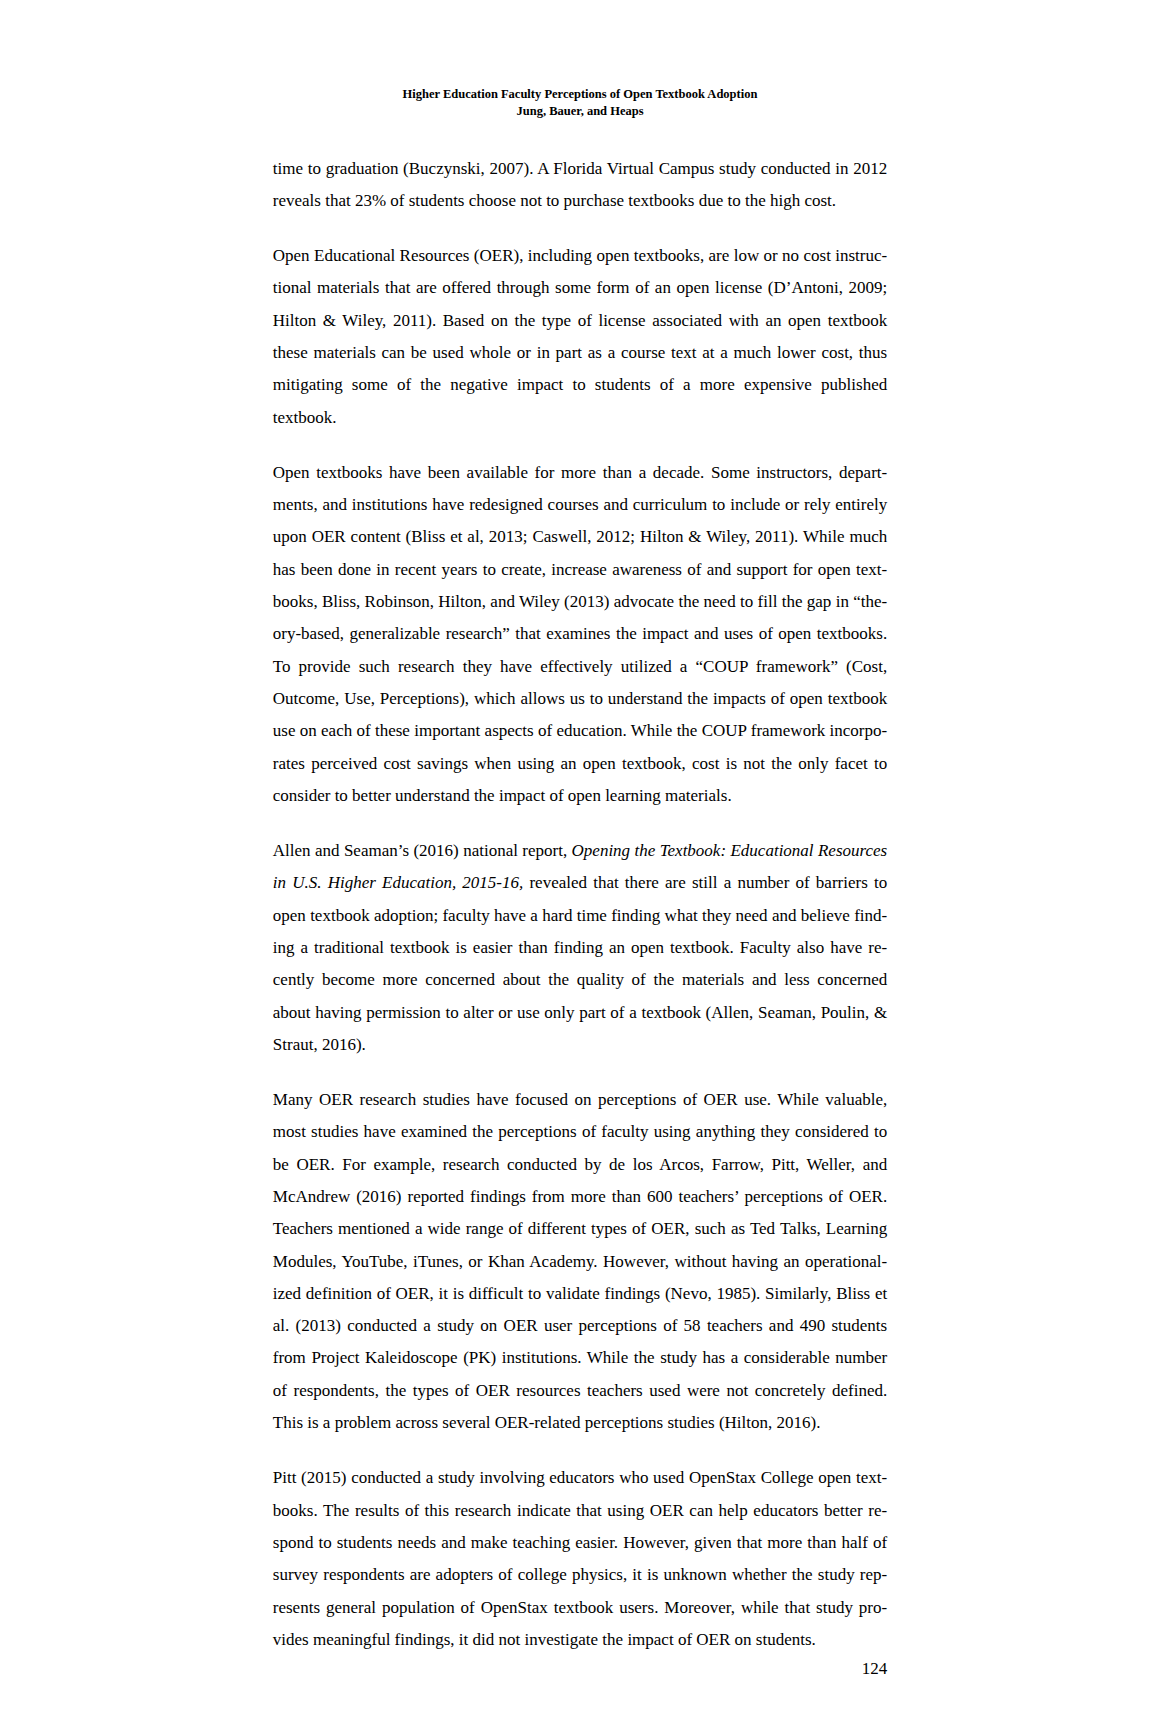Higher Education Faculty Perceptions of Open Textbook Adoption Jung, Bauer, and Heaps
time to graduation (Buczynski, 2007). A Florida Virtual Campus study conducted in 2012 reveals that 23% of students choose not to purchase textbooks due to the high cost.
Open Educational Resources (OER), including open textbooks, are low or no cost instructional materials that are offered through some form of an open license (D’Antoni, 2009; Hilton & Wiley, 2011). Based on the type of license associated with an open textbook these materials can be used whole or in part as a course text at a much lower cost, thus mitigating some of the negative impact to students of a more expensive published textbook.
Open textbooks have been available for more than a decade. Some instructors, departments, and institutions have redesigned courses and curriculum to include or rely entirely upon OER content (Bliss et al, 2013; Caswell, 2012; Hilton & Wiley, 2011). While much has been done in recent years to create, increase awareness of and support for open textbooks, Bliss, Robinson, Hilton, and Wiley (2013) advocate the need to fill the gap in “theory-based, generalizable research” that examines the impact and uses of open textbooks. To provide such research they have effectively utilized a “COUP framework” (Cost, Outcome, Use, Perceptions), which allows us to understand the impacts of open textbook use on each of these important aspects of education. While the COUP framework incorporates perceived cost savings when using an open textbook, cost is not the only facet to consider to better understand the impact of open learning materials.
Allen and Seaman’s (2016) national report, Opening the Textbook: Educational Resources in U.S. Higher Education, 2015-16, revealed that there are still a number of barriers to open textbook adoption; faculty have a hard time finding what they need and believe finding a traditional textbook is easier than finding an open textbook. Faculty also have recently become more concerned about the quality of the materials and less concerned about having permission to alter or use only part of a textbook (Allen, Seaman, Poulin, & Straut, 2016).
Many OER research studies have focused on perceptions of OER use. While valuable, most studies have examined the perceptions of faculty using anything they considered to be OER. For example, research conducted by de los Arcos, Farrow, Pitt, Weller, and McAndrew (2016) reported findings from more than 600 teachers’ perceptions of OER. Teachers mentioned a wide range of different types of OER, such as Ted Talks, Learning Modules, YouTube, iTunes, or Khan Academy. However, without having an operationalized definition of OER, it is difficult to validate findings (Nevo, 1985). Similarly, Bliss et al. (2013) conducted a study on OER user perceptions of 58 teachers and 490 students from Project Kaleidoscope (PK) institutions. While the study has a considerable number of respondents, the types of OER resources teachers used were not concretely defined. This is a problem across several OER-related perceptions studies (Hilton, 2016).
Pitt (2015) conducted a study involving educators who used OpenStax College open textbooks. The results of this research indicate that using OER can help educators better respond to students needs and make teaching easier. However, given that more than half of survey respondents are adopters of college physics, it is unknown whether the study represents general population of OpenStax textbook users. Moreover, while that study provides meaningful findings, it did not investigate the impact of OER on students.
124